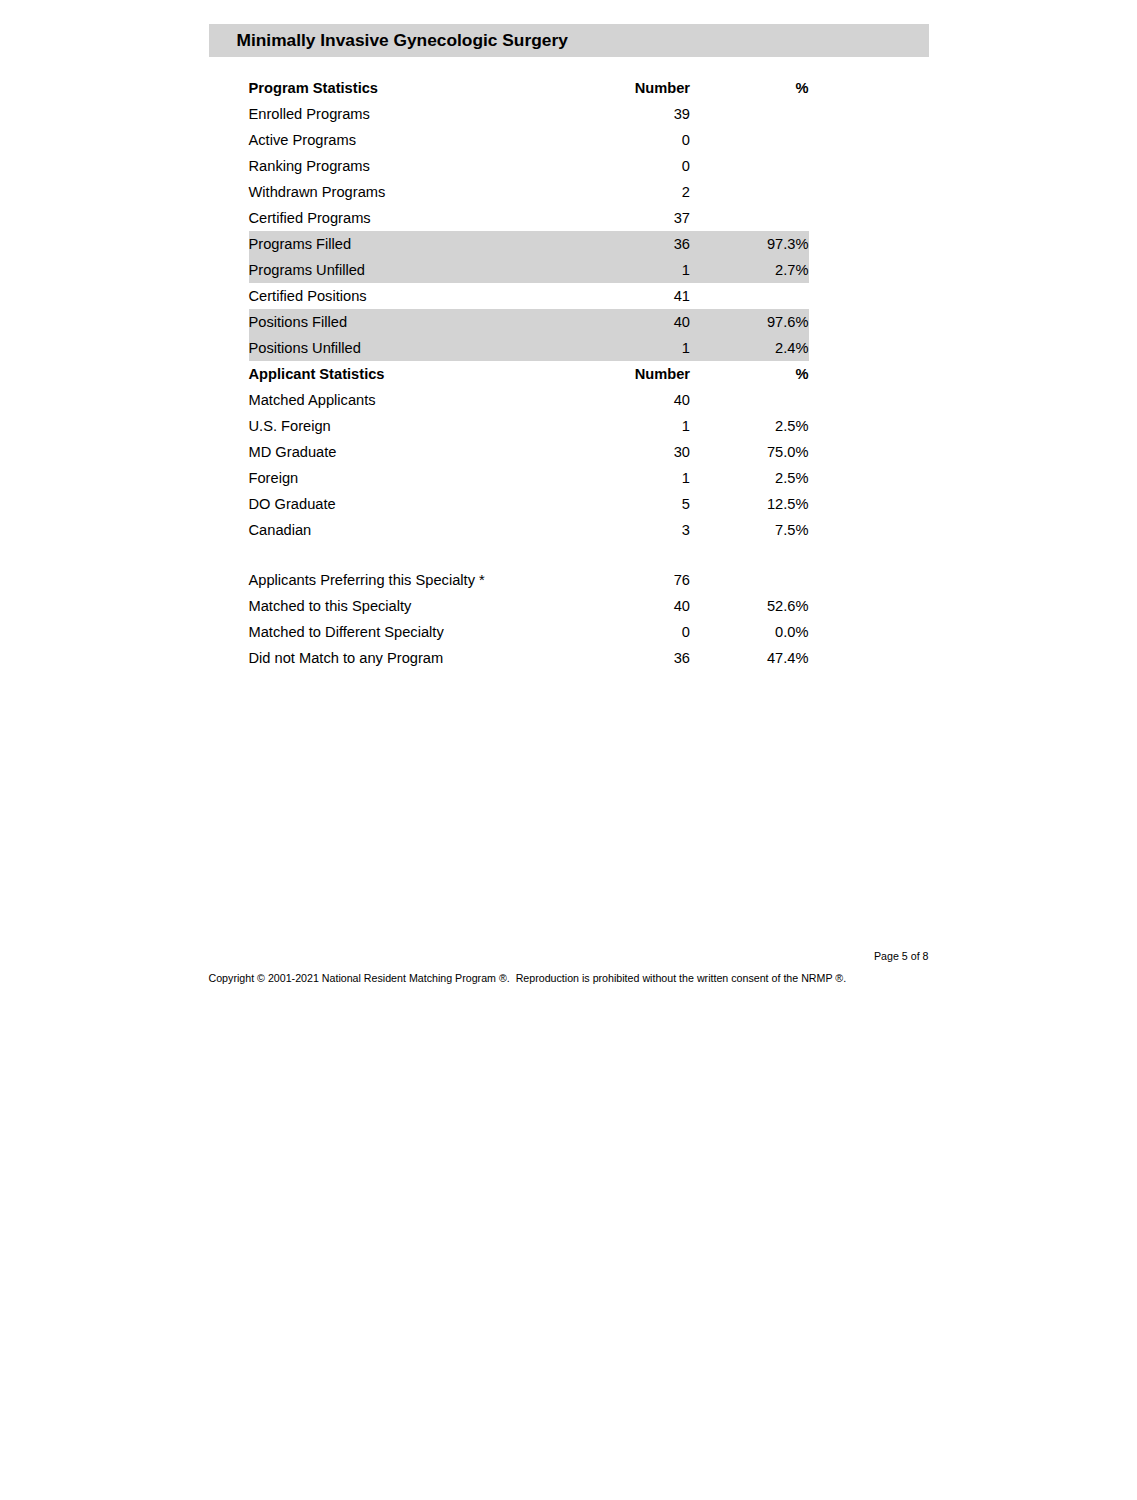Minimally Invasive Gynecologic Surgery
| Program Statistics | Number | % |
| Enrolled Programs | 39 | |
| Active Programs | 0 | |
| Ranking Programs | 0 | |
| Withdrawn Programs | 2 | |
| Certified Programs | 37 | |
| Programs Filled | 36 | 97.3% |
| Programs Unfilled | 1 | 2.7% |
| Certified Positions | 41 | |
| Positions Filled | 40 | 97.6% |
| Positions Unfilled | 1 | 2.4% |
| Applicant Statistics | Number | % |
| Matched Applicants | 40 | |
| U.S. Foreign | 1 | 2.5% |
| MD Graduate | 30 | 75.0% |
| Foreign | 1 | 2.5% |
| DO Graduate | 5 | 12.5% |
| Canadian | 3 | 7.5% |
| Applicants Preferring this Specialty * | 76 | |
| Matched to this Specialty | 40 | 52.6% |
| Matched to Different Specialty | 0 | 0.0% |
| Did not Match to any Program | 36 | 47.4% |
Page 5 of 8
Copyright © 2001-2021 National Resident Matching Program ®. Reproduction is prohibited without the written consent of the NRMP ®.